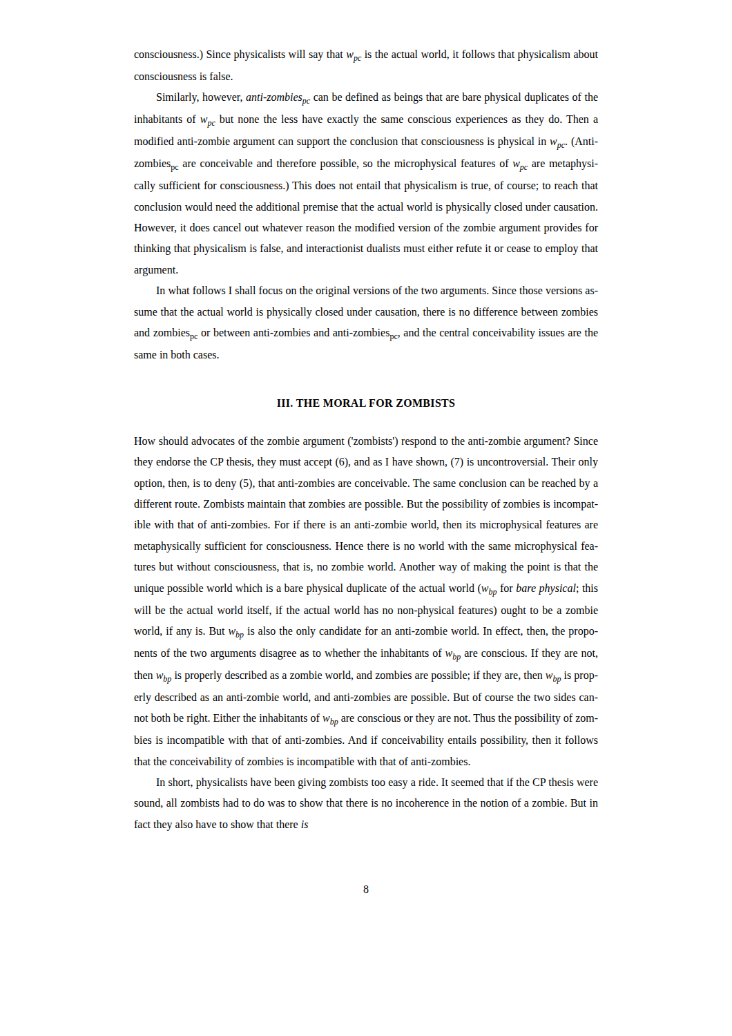consciousness.) Since physicalists will say that wpc is the actual world, it follows that physicalism about consciousness is false.
Similarly, however, anti-zombiespc can be defined as beings that are bare physical duplicates of the inhabitants of wpc but none the less have exactly the same conscious experiences as they do. Then a modified anti-zombie argument can support the conclusion that consciousness is physical in wpc. (Anti-zombiespc are conceivable and therefore possible, so the microphysical features of wpc are metaphysically sufficient for consciousness.) This does not entail that physicalism is true, of course; to reach that conclusion would need the additional premise that the actual world is physically closed under causation. However, it does cancel out whatever reason the modified version of the zombie argument provides for thinking that physicalism is false, and interactionist dualists must either refute it or cease to employ that argument.
In what follows I shall focus on the original versions of the two arguments. Since those versions assume that the actual world is physically closed under causation, there is no difference between zombies and zombiespc or between anti-zombies and anti-zombiespc, and the central conceivability issues are the same in both cases.
III. The Moral for Zombists
How should advocates of the zombie argument ('zombists') respond to the anti-zombie argument? Since they endorse the CP thesis, they must accept (6), and as I have shown, (7) is uncontroversial. Their only option, then, is to deny (5), that anti-zombies are conceivable. The same conclusion can be reached by a different route. Zombists maintain that zombies are possible. But the possibility of zombies is incompatible with that of anti-zombies. For if there is an anti-zombie world, then its microphysical features are metaphysically sufficient for consciousness. Hence there is no world with the same microphysical features but without consciousness, that is, no zombie world. Another way of making the point is that the unique possible world which is a bare physical duplicate of the actual world (wbp for bare physical; this will be the actual world itself, if the actual world has no non-physical features) ought to be a zombie world, if any is. But wbp is also the only candidate for an anti-zombie world. In effect, then, the proponents of the two arguments disagree as to whether the inhabitants of wbp are conscious. If they are not, then wbp is properly described as a zombie world, and zombies are possible; if they are, then wbp is properly described as an anti-zombie world, and anti-zombies are possible. But of course the two sides cannot both be right. Either the inhabitants of wbp are conscious or they are not. Thus the possibility of zombies is incompatible with that of anti-zombies. And if conceivability entails possibility, then it follows that the conceivability of zombies is incompatible with that of anti-zombies.
In short, physicalists have been giving zombists too easy a ride. It seemed that if the CP thesis were sound, all zombists had to do was to show that there is no incoherence in the notion of a zombie. But in fact they also have to show that there is
8